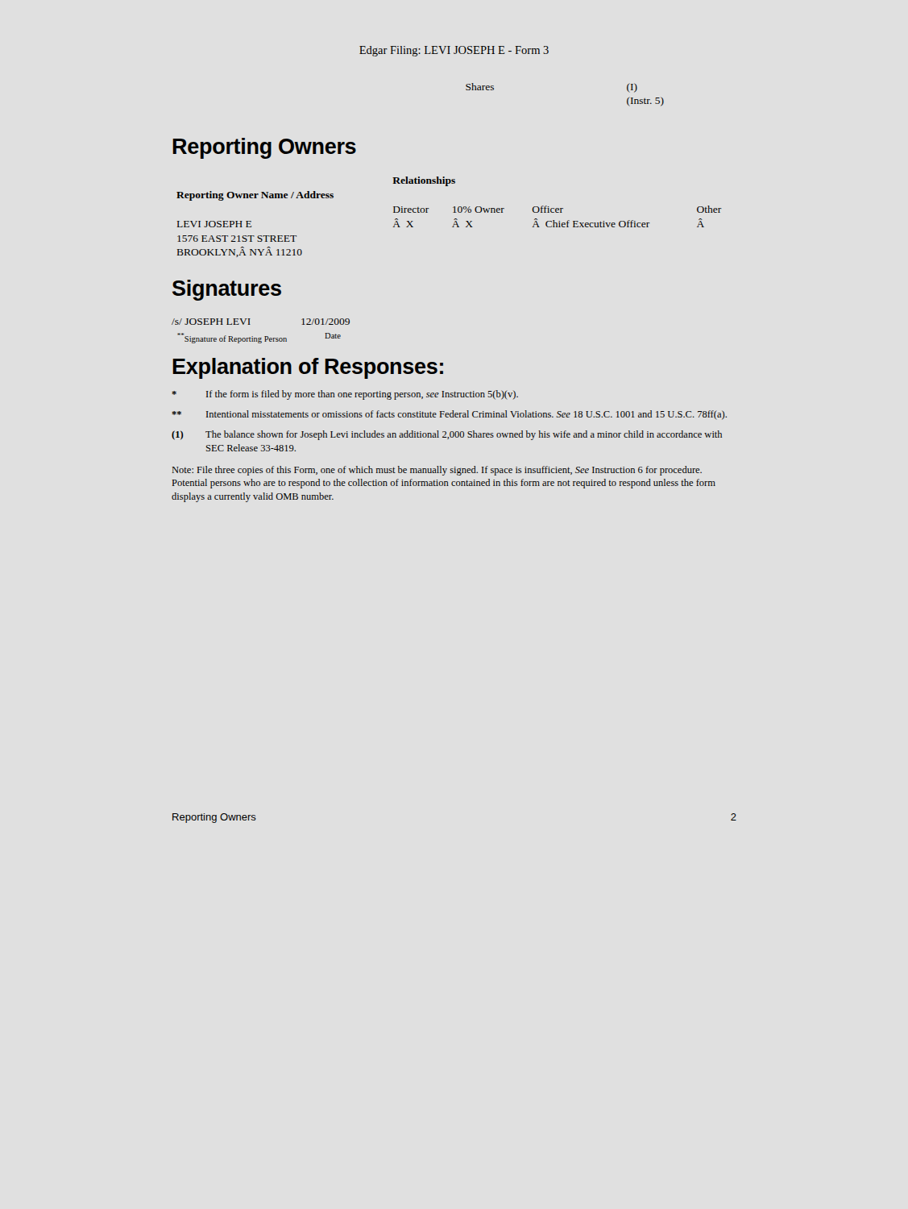Edgar Filing: LEVI JOSEPH E - Form 3
| Shares | (I) |
| | (Instr. 5) |
Reporting Owners
| | Relationships |
| Reporting Owner Name / Address | |
| | Director | 10% Owner | Officer | Other |
| LEVI JOSEPH E 1576 EAST 21ST STREET BROOKLYN,Â NYÂ 11210 | Â X | Â X | Â Chief Executive Officer | Â |
Signatures
| /s/ JOSEPH LEVI | 12/01/2009 |
| ** Signature of Reporting Person | Date |
Explanation of Responses:
| * | If the form is filed by more than one reporting person, see Instruction 5(b)(v). |
| ** | Intentional misstatements or omissions of facts constitute Federal Criminal Violations. See 18 U.S.C. 1001 and 15 U.S.C. 78ff(a). |
| (1) | The balance shown for Joseph Levi includes an additional 2,000 Shares owned by his wife and a minor child in accordance with SEC Release 33-4819. |
Note: File three copies of this Form, one of which must be manually signed. If space is insufficient, See Instruction 6 for procedure.
Potential persons who are to respond to the collection of information contained in this form are not required to respond unless the form displays a currently valid OMB number.
Reporting Owners 2